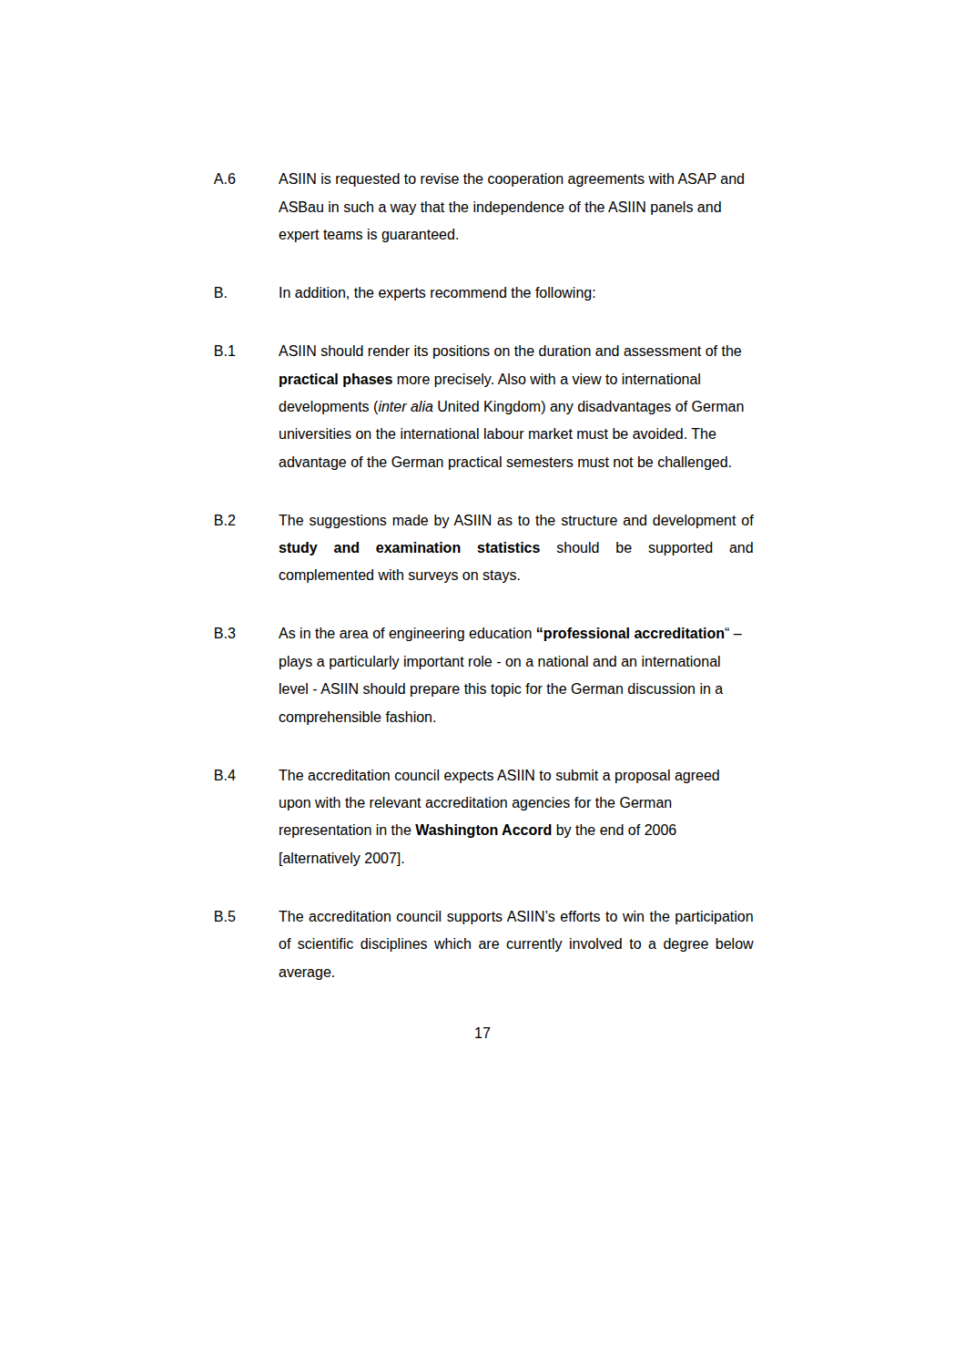A.6
ASIIN is requested to revise the cooperation agreements with ASAP and ASBau in such a way that the independence of the ASIIN panels and expert teams is guaranteed.
B.
In addition, the experts recommend the following:
B.1
ASIIN should render its positions on the duration and assessment of the practical phases more precisely. Also with a view to international developments (inter alia United Kingdom) any disadvantages of German universities on the international labour market must be avoided. The advantage of the German practical semesters must not be challenged.
B.2
The suggestions made by ASIIN as to the structure and development of study and examination statistics should be supported and complemented with surveys on stays.
B.3
As in the area of engineering education “professional accreditation“ – plays a particularly important role - on a national and an international level - ASIIN should prepare this topic for the German discussion in a comprehensible fashion.
B.4
The accreditation council expects ASIIN to submit a proposal agreed upon with the relevant accreditation agencies for the German representation in the Washington Accord by the end of 2006 [alternatively 2007].
B.5
The accreditation council supports ASIIN’s efforts to win the participation of scientific disciplines which are currently involved to a degree below average.
17